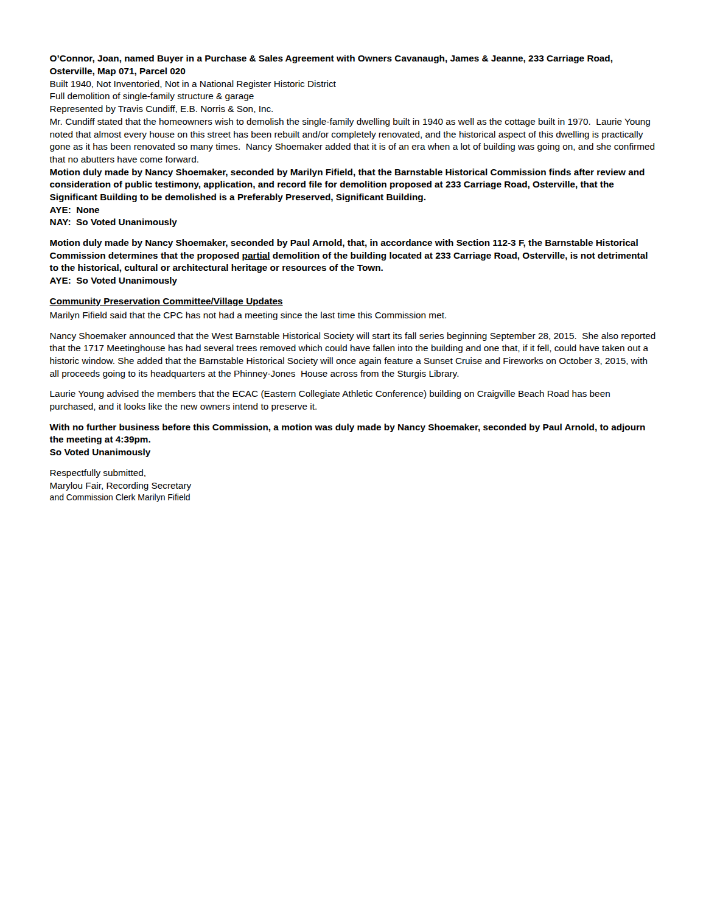O’Connor, Joan, named Buyer in a Purchase & Sales Agreement with Owners Cavanaugh, James & Jeanne, 233 Carriage Road, Osterville, Map 071, Parcel 020
Built 1940, Not Inventoried, Not in a National Register Historic District
Full demolition of single-family structure & garage
Represented by Travis Cundiff, E.B. Norris & Son, Inc.
Mr. Cundiff stated that the homeowners wish to demolish the single-family dwelling built in 1940 as well as the cottage built in 1970. Laurie Young noted that almost every house on this street has been rebuilt and/or completely renovated, and the historical aspect of this dwelling is practically gone as it has been renovated so many times. Nancy Shoemaker added that it is of an era when a lot of building was going on, and she confirmed that no abutters have come forward.
Motion duly made by Nancy Shoemaker, seconded by Marilyn Fifield, that the Barnstable Historical Commission finds after review and consideration of public testimony, application, and record file for demolition proposed at 233 Carriage Road, Osterville, that the Significant Building to be demolished is a Preferably Preserved, Significant Building.
AYE: None
NAY: So Voted Unanimously
Motion duly made by Nancy Shoemaker, seconded by Paul Arnold, that, in accordance with Section 112-3 F, the Barnstable Historical Commission determines that the proposed partial demolition of the building located at 233 Carriage Road, Osterville, is not detrimental to the historical, cultural or architectural heritage or resources of the Town.
AYE: So Voted Unanimously
Community Preservation Committee/Village Updates
Marilyn Fifield said that the CPC has not had a meeting since the last time this Commission met.
Nancy Shoemaker announced that the West Barnstable Historical Society will start its fall series beginning September 28, 2015. She also reported that the 1717 Meetinghouse has had several trees removed which could have fallen into the building and one that, if it fell, could have taken out a historic window. She added that the Barnstable Historical Society will once again feature a Sunset Cruise and Fireworks on October 3, 2015, with all proceeds going to its headquarters at the Phinney-Jones House across from the Sturgis Library.
Laurie Young advised the members that the ECAC (Eastern Collegiate Athletic Conference) building on Craigville Beach Road has been purchased, and it looks like the new owners intend to preserve it.
With no further business before this Commission, a motion was duly made by Nancy Shoemaker, seconded by Paul Arnold, to adjourn the meeting at 4:39pm.
So Voted Unanimously
Respectfully submitted,
Marylou Fair, Recording Secretary
and Commission Clerk Marilyn Fifield